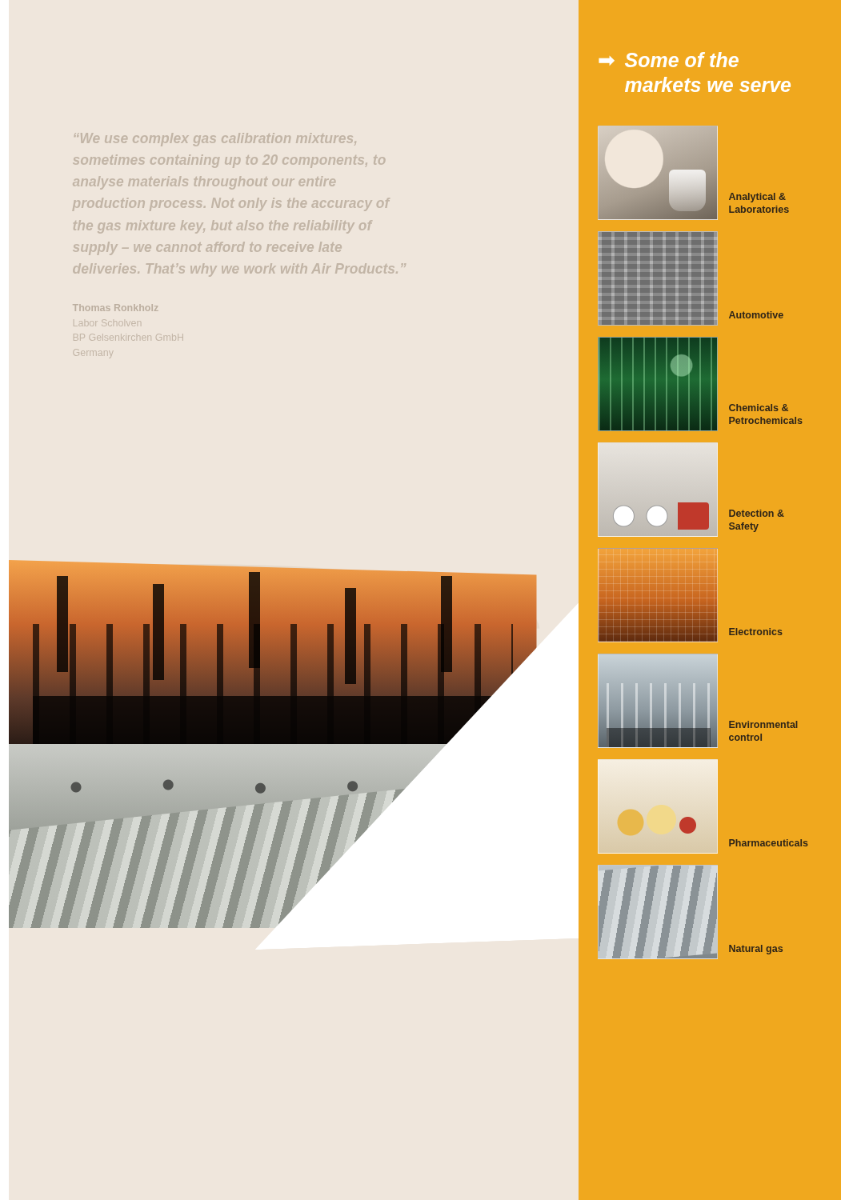“We use complex gas calibration mixtures, sometimes containing up to 20 components, to analyse materials throughout our entire production process. Not only is the accuracy of the gas mixture key, but also the reliability of supply – we cannot afford to receive late deliveries. That’s why we work with Air Products.”
Thomas Ronkholz Labor Scholven
BP Gelsenkirchen GmbH
Germany
➡
Some of the
markets we serve
Analytical &
Laboratories
Automotive
Chemicals &
Petrochemicals
Detection &
Safety
Electronics
Environmental
control
Pharmaceuticals
Natural gas